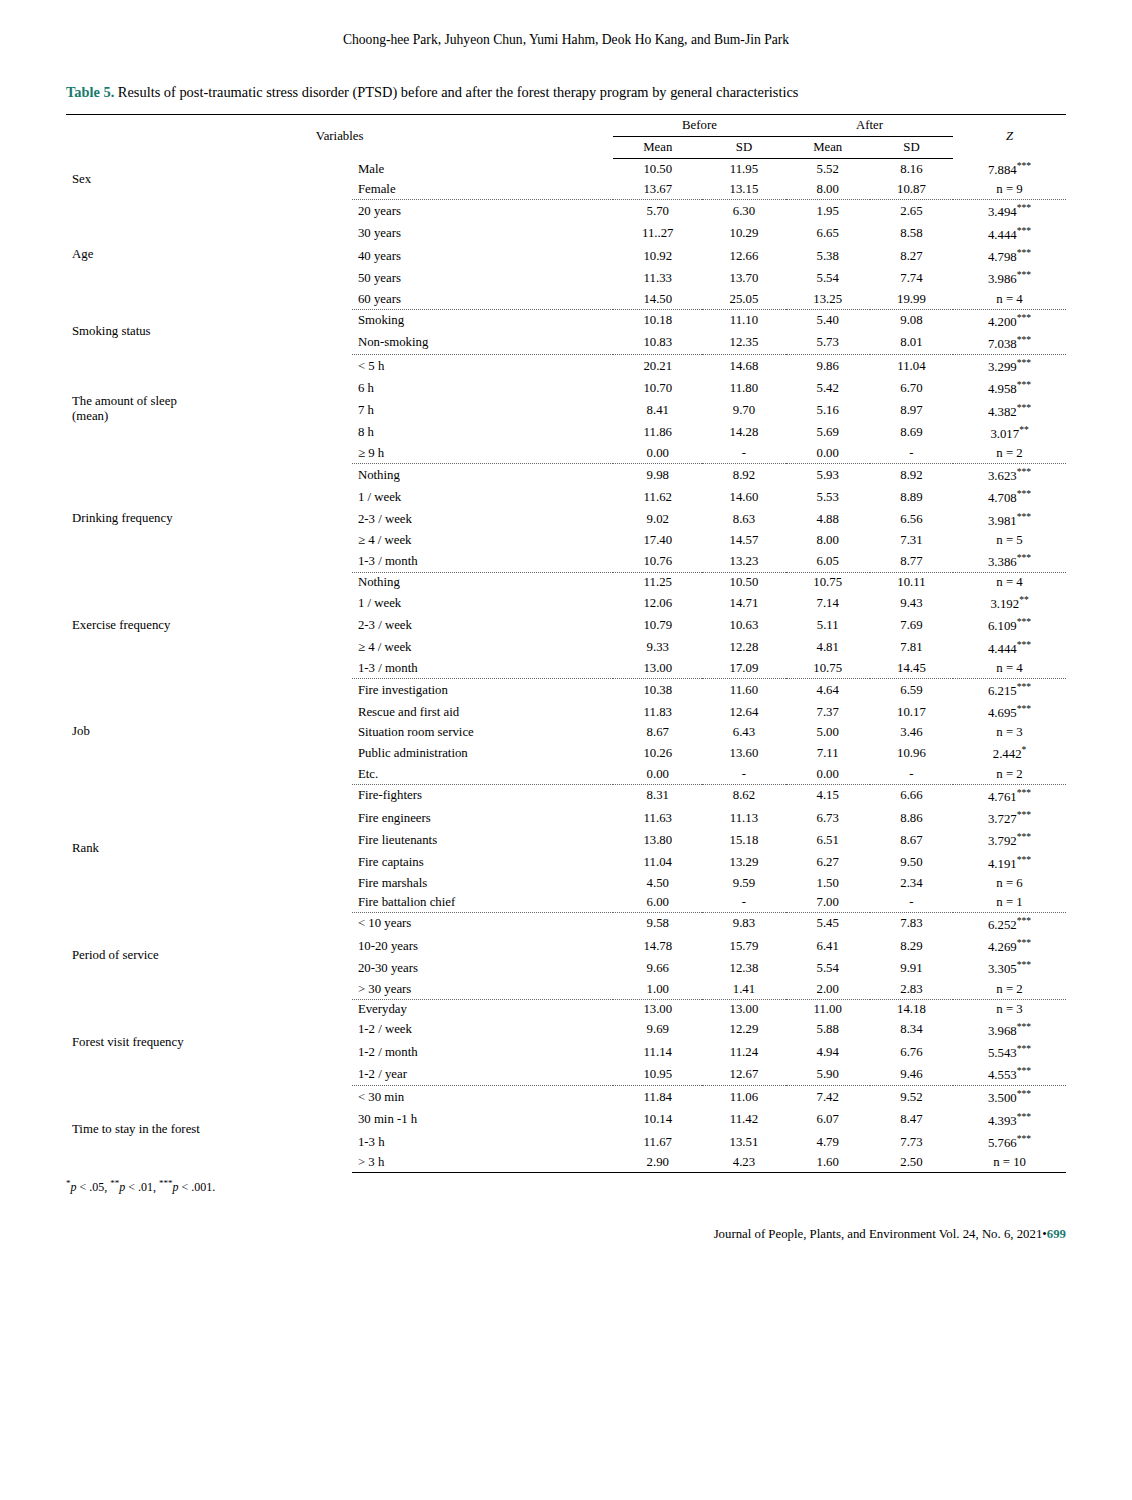Choong-hee Park, Juhyeon Chun, Yumi Hahm, Deok Ho Kang, and Bum-Jin Park
Table 5. Results of post-traumatic stress disorder (PTSD) before and after the forest therapy program by general characteristics
| Variables | Before | After | Z |
| --- | --- | --- | --- |
| Mean | SD | Mean | SD |
| Sex | Male | 10.50 | 11.95 | 5.52 | 8.16 | 7.884 *** |
| Female | 13.67 | 13.15 | 8.00 | 10.87 | n = 9 |
| Age | 20 years | 5.70 | 6.30 | 1.95 | 2.65 | 3.494 *** |
| 30 years | 11..27 | 10.29 | 6.65 | 8.58 | 4.444 *** |
| 40 years | 10.92 | 12.66 | 5.38 | 8.27 | 4.798 *** |
| 50 years | 11.33 | 13.70 | 5.54 | 7.74 | 3.986 *** |
| 60 years | 14.50 | 25.05 | 13.25 | 19.99 | n = 4 |
| Smoking status | Smoking | 10.18 | 11.10 | 5.40 | 9.08 | 4.200 *** |
| Non-smoking | 10.83 | 12.35 | 5.73 | 8.01 | 7.038 *** |
| The amount of sleep (mean) | < 5 h | 20.21 | 14.68 | 9.86 | 11.04 | 3.299 *** |
| 6 h | 10.70 | 11.80 | 5.42 | 6.70 | 4.958 *** |
| 7 h | 8.41 | 9.70 | 5.16 | 8.97 | 4.382 *** |
| 8 h | 11.86 | 14.28 | 5.69 | 8.69 | 3.017 ** |
| ≥ 9 h | 0.00 | - | 0.00 | - | n = 2 |
| Drinking frequency | Nothing | 9.98 | 8.92 | 5.93 | 8.92 | 3.623 *** |
| 1 / week | 11.62 | 14.60 | 5.53 | 8.89 | 4.708 *** |
| 2-3 / week | 9.02 | 8.63 | 4.88 | 6.56 | 3.981 *** |
| ≥ 4 / week | 17.40 | 14.57 | 8.00 | 7.31 | n = 5 |
| 1-3 / month | 10.76 | 13.23 | 6.05 | 8.77 | 3.386 *** |
| Exercise frequency | Nothing | 11.25 | 10.50 | 10.75 | 10.11 | n = 4 |
| 1 / week | 12.06 | 14.71 | 7.14 | 9.43 | 3.192 ** |
| 2-3 / week | 10.79 | 10.63 | 5.11 | 7.69 | 6.109 *** |
| ≥ 4 / week | 9.33 | 12.28 | 4.81 | 7.81 | 4.444 *** |
| 1-3 / month | 13.00 | 17.09 | 10.75 | 14.45 | n = 4 |
| Job | Fire investigation | 10.38 | 11.60 | 4.64 | 6.59 | 6.215 *** |
| Rescue and first aid | 11.83 | 12.64 | 7.37 | 10.17 | 4.695 *** |
| Situation room service | 8.67 | 6.43 | 5.00 | 3.46 | n = 3 |
| Public administration | 10.26 | 13.60 | 7.11 | 10.96 | 2.442 * |
| Etc. | 0.00 | - | 0.00 | - | n = 2 |
| Rank | Fire-fighters | 8.31 | 8.62 | 4.15 | 6.66 | 4.761 *** |
| Fire engineers | 11.63 | 11.13 | 6.73 | 8.86 | 3.727 *** |
| Fire lieutenants | 13.80 | 15.18 | 6.51 | 8.67 | 3.792 *** |
| Fire captains | 11.04 | 13.29 | 6.27 | 9.50 | 4.191 *** |
| Fire marshals | 4.50 | 9.59 | 1.50 | 2.34 | n = 6 |
| Fire battalion chief | 6.00 | - | 7.00 | - | n = 1 |
| Period of service | < 10 years | 9.58 | 9.83 | 5.45 | 7.83 | 6.252 *** |
| 10-20 years | 14.78 | 15.79 | 6.41 | 8.29 | 4.269 *** |
| 20-30 years | 9.66 | 12.38 | 5.54 | 9.91 | 3.305 *** |
| > 30 years | 1.00 | 1.41 | 2.00 | 2.83 | n = 2 |
| Forest visit frequency | Everyday | 13.00 | 13.00 | 11.00 | 14.18 | n = 3 |
| 1-2 / week | 9.69 | 12.29 | 5.88 | 8.34 | 3.968 *** |
| 1-2 / month | 11.14 | 11.24 | 4.94 | 6.76 | 5.543 *** |
| 1-2 / year | 10.95 | 12.67 | 5.90 | 9.46 | 4.553 *** |
| Time to stay in the forest | < 30 min | 11.84 | 11.06 | 7.42 | 9.52 | 3.500 *** |
| 30 min -1 h | 10.14 | 11.42 | 6.07 | 8.47 | 4.393 *** |
| 1-3 h | 11.67 | 13.51 | 4.79 | 7.73 | 5.766 *** |
| > 3 h | 2.90 | 4.23 | 1.60 | 2.50 | n = 10 |
*p < .05, **p < .01, ***p < .001.
Journal of People, Plants, and Environment Vol. 24, No. 6, 2021•699